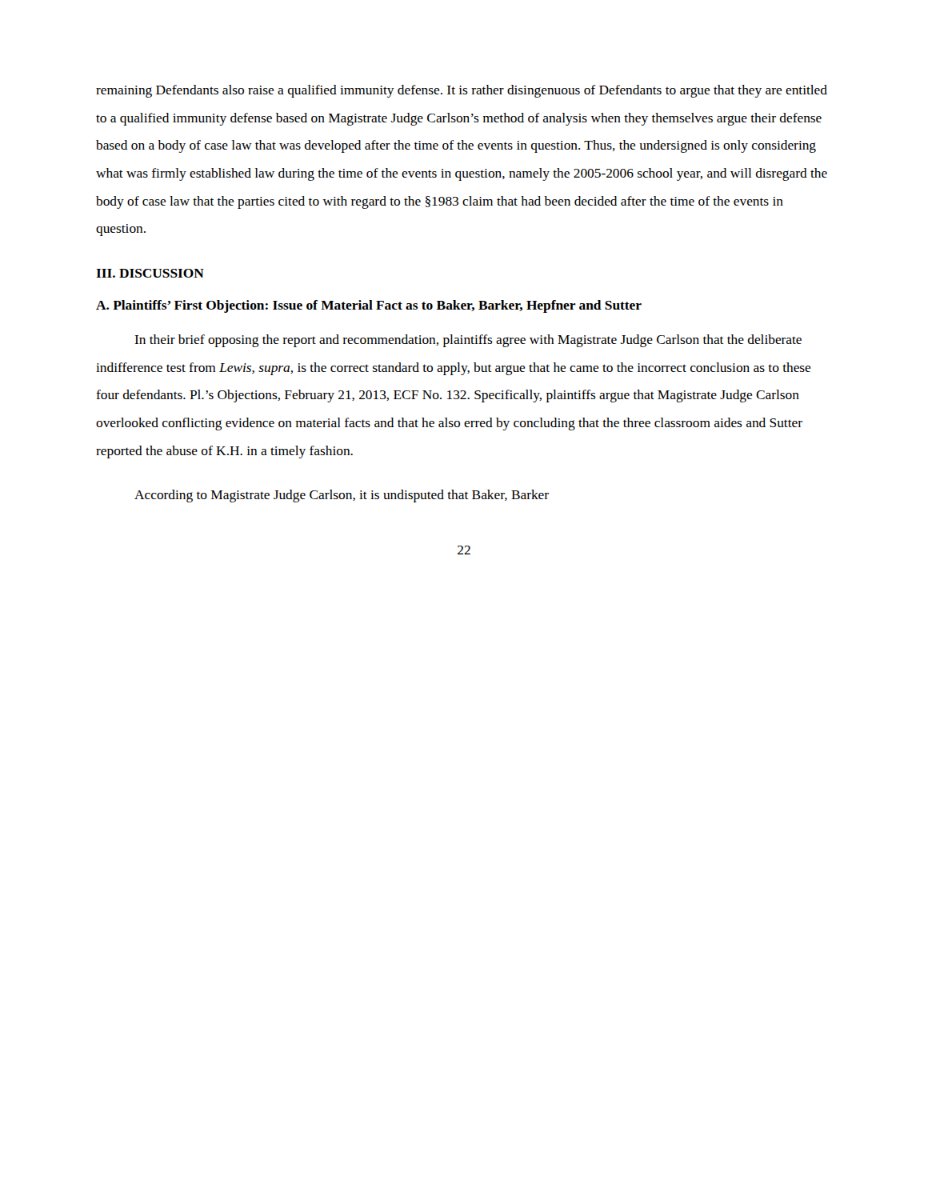remaining Defendants also raise a qualified immunity defense. It is rather disingenuous of Defendants to argue that they are entitled to a qualified immunity defense based on Magistrate Judge Carlson’s method of analysis when they themselves argue their defense based on a body of case law that was developed after the time of the events in question. Thus, the undersigned is only considering what was firmly established law during the time of the events in question, namely the 2005-2006 school year, and will disregard the body of case law that the parties cited to with regard to the §1983 claim that had been decided after the time of the events in question.
III. DISCUSSION
A. Plaintiffs’ First Objection: Issue of Material Fact as to Baker, Barker, Hepfner and Sutter
In their brief opposing the report and recommendation, plaintiffs agree with Magistrate Judge Carlson that the deliberate indifference test from Lewis, supra, is the correct standard to apply, but argue that he came to the incorrect conclusion as to these four defendants. Pl.’s Objections, February 21, 2013, ECF No. 132. Specifically, plaintiffs argue that Magistrate Judge Carlson overlooked conflicting evidence on material facts and that he also erred by concluding that the three classroom aides and Sutter reported the abuse of K.H. in a timely fashion.
According to Magistrate Judge Carlson, it is undisputed that Baker, Barker
22